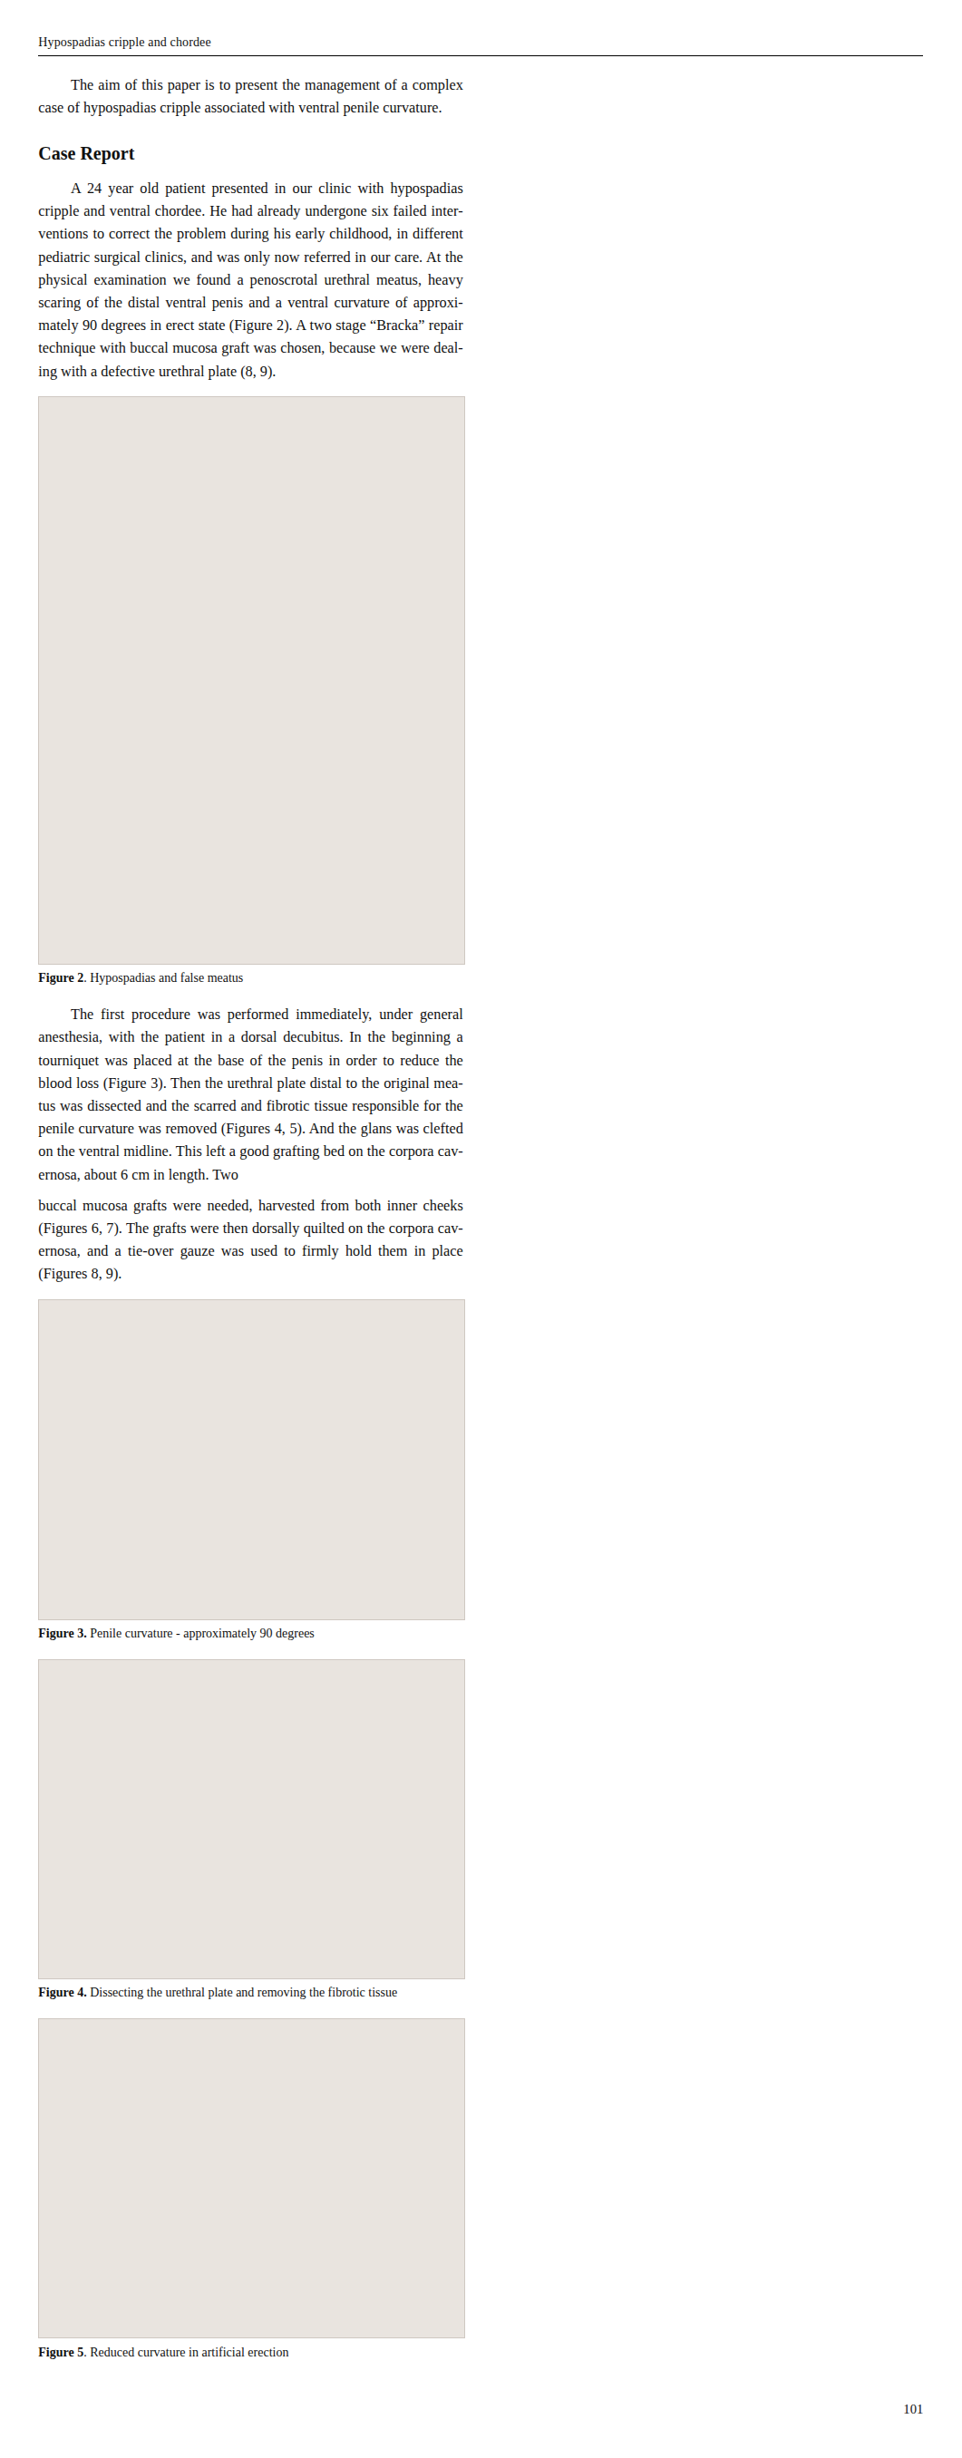Hypospadias cripple and chordee
The aim of this paper is to present the management of a complex case of hypospadias cripple associated with ventral penile curvature.
Case Report
A 24 year old patient presented in our clinic with hypospadias cripple and ventral chordee. He had already undergone six failed interventions to correct the problem during his early childhood, in different pediatric surgical clinics, and was only now referred in our care. At the physical examination we found a penoscrotal urethral meatus, heavy scaring of the distal ventral penis and a ventral curvature of approximately 90 degrees in erect state (Figure 2). A two stage “Bracka” repair technique with buccal mucosa graft was chosen, because we were dealing with a defective urethral plate (8, 9).
Figure 2. Hypospadias and false meatus
The first procedure was performed immediately, under general anesthesia, with the patient in a dorsal decubitus. In the beginning a tourniquet was placed at the base of the penis in order to reduce the blood loss (Figure 3). Then the urethral plate distal to the original meatus was dissected and the scarred and fibrotic tissue responsible for the penile curvature was removed (Figures 4, 5). And the glans was clefted on the ventral midline. This left a good grafting bed on the corpora cavernosa, about 6 cm in length. Two
buccal mucosa grafts were needed, harvested from both inner cheeks (Figures 6, 7). The grafts were then dorsally quilted on the corpora cavernosa, and a tie-over gauze was used to firmly hold them in place (Figures 8, 9).
Figure 3. Penile curvature - approximately 90 degrees
Figure 4. Dissecting the urethral plate and removing the fibrotic tissue
Figure 5. Reduced curvature in artificial erection
101